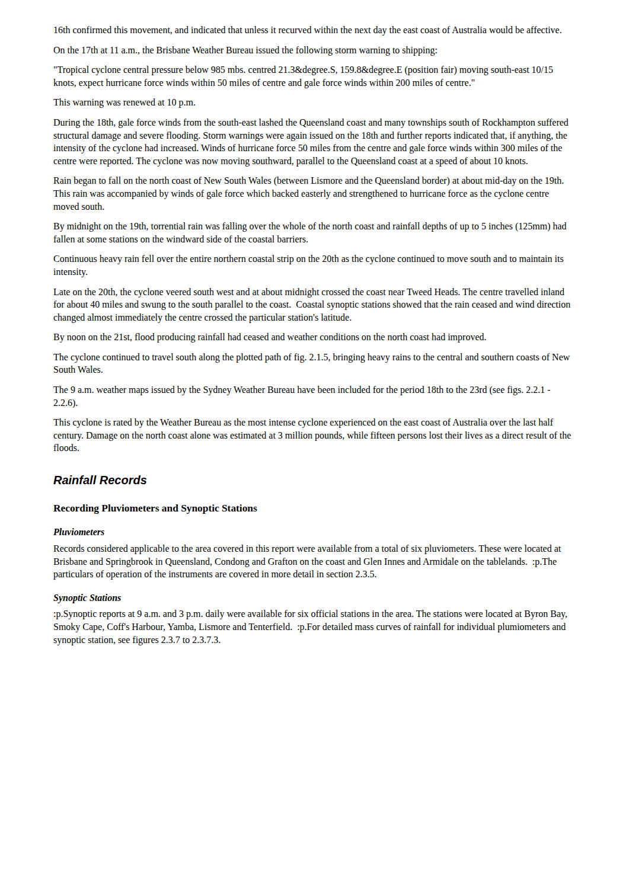16th confirmed this movement, and indicated that unless it recurved within the next day the east coast of Australia would be affective.
On the 17th at 11 a.m., the Brisbane Weather Bureau issued the following storm warning to shipping:
"Tropical cyclone central pressure below 985 mbs. centred 21.3&degree.S, 159.8&degree.E (position fair) moving south-east 10/15 knots, expect hurricane force winds within 50 miles of centre and gale force winds within 200 miles of centre."
This warning was renewed at 10 p.m.
During the 18th, gale force winds from the south-east lashed the Queensland coast and many townships south of Rockhampton suffered structural damage and severe flooding. Storm warnings were again issued on the 18th and further reports indicated that, if anything, the intensity of the cyclone had increased. Winds of hurricane force 50 miles from the centre and gale force winds within 300 miles of the centre were reported. The cyclone was now moving southward, parallel to the Queensland coast at a speed of about 10 knots.
Rain began to fall on the north coast of New South Wales (between Lismore and the Queensland border) at about mid-day on the 19th. This rain was accompanied by winds of gale force which backed easterly and strengthened to hurricane force as the cyclone centre moved south.
By midnight on the 19th, torrential rain was falling over the whole of the north coast and rainfall depths of up to 5 inches (125mm) had fallen at some stations on the windward side of the coastal barriers.
Continuous heavy rain fell over the entire northern coastal strip on the 20th as the cyclone continued to move south and to maintain its intensity.
Late on the 20th, the cyclone veered south west and at about midnight crossed the coast near Tweed Heads. The centre travelled inland for about 40 miles and swung to the south parallel to the coast. Coastal synoptic stations showed that the rain ceased and wind direction changed almost immediately the centre crossed the particular station's latitude.
By noon on the 21st, flood producing rainfall had ceased and weather conditions on the north coast had improved.
The cyclone continued to travel south along the plotted path of fig. 2.1.5, bringing heavy rains to the central and southern coasts of New South Wales.
The 9 a.m. weather maps issued by the Sydney Weather Bureau have been included for the period 18th to the 23rd (see figs. 2.2.1 - 2.2.6).
This cyclone is rated by the Weather Bureau as the most intense cyclone experienced on the east coast of Australia over the last half century. Damage on the north coast alone was estimated at 3 million pounds, while fifteen persons lost their lives as a direct result of the floods.
Rainfall Records
Recording Pluviometers and Synoptic Stations
Pluviometers
Records considered applicable to the area covered in this report were available from a total of six pluviometers. These were located at Brisbane and Springbrook in Queensland, Condong and Grafton on the coast and Glen Innes and Armidale on the tablelands. :p.The particulars of operation of the instruments are covered in more detail in section 2.3.5.
Synoptic Stations
:p.Synoptic reports at 9 a.m. and 3 p.m. daily were available for six official stations in the area. The stations were located at Byron Bay, Smoky Cape, Coff's Harbour, Yamba, Lismore and Tenterfield. :p.For detailed mass curves of rainfall for individual plumiometers and synoptic station, see figures 2.3.7 to 2.3.7.3.